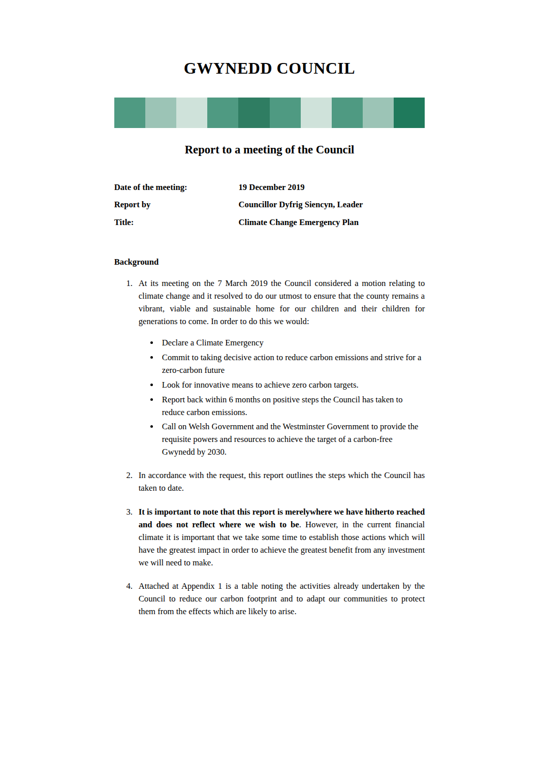GWYNEDD COUNCIL
Report to a meeting of the Council
| Date of the meeting: | 19 December 2019 |
| Report by | Councillor Dyfrig Siencyn, Leader |
| Title: | Climate Change Emergency Plan |
Background
At its meeting on the 7 March 2019 the Council considered a motion relating to climate change and it resolved to do our utmost to ensure that the county remains a vibrant, viable and sustainable home for our children and their children for generations to come. In order to do this we would:
Declare a Climate Emergency
Commit to taking decisive action to reduce carbon emissions and strive for a zero-carbon future
Look for innovative means to achieve zero carbon targets.
Report back within 6 months on positive steps the Council has taken to reduce carbon emissions.
Call on Welsh Government and the Westminster Government to provide the requisite powers and resources to achieve the target of a carbon-free Gwynedd by 2030.
In accordance with the request, this report outlines the steps which the Council has taken to date.
It is important to note that this report is merelywhere we have hitherto reached and does not reflect where we wish to be. However, in the current financial climate it is important that we take some time to establish those actions which will have the greatest impact in order to achieve the greatest benefit from any investment we will need to make.
Attached at Appendix 1 is a table noting the activities already undertaken by the Council to reduce our carbon footprint and to adapt our communities to protect them from the effects which are likely to arise.